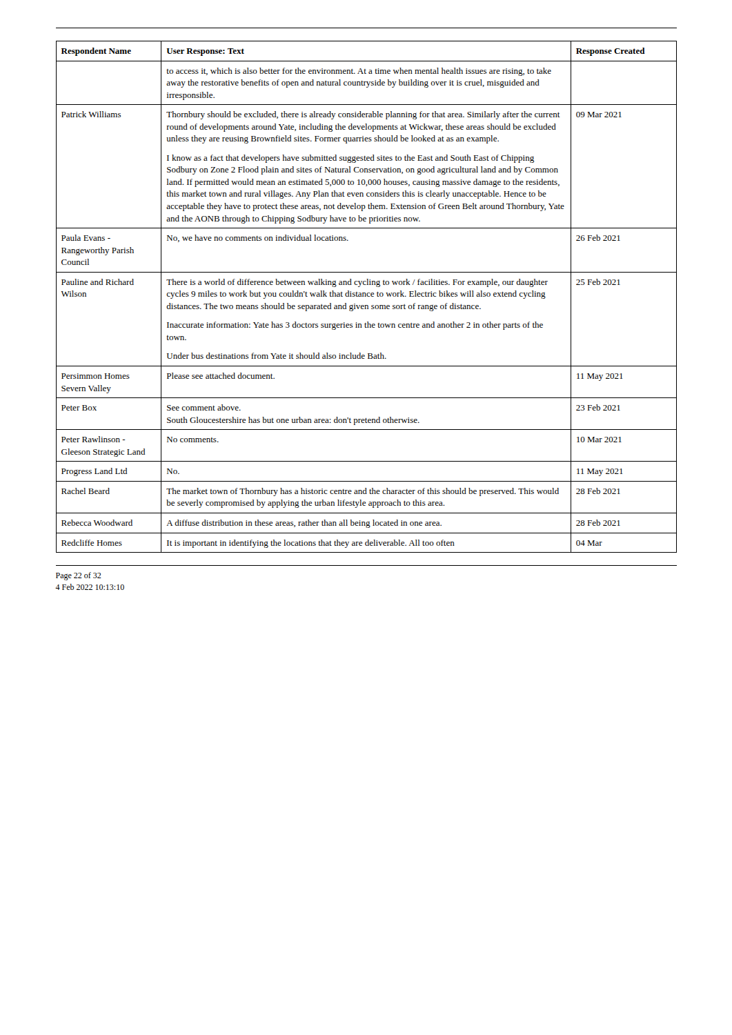| Respondent Name | User Response: Text | Response Created |
| --- | --- | --- |
| | to access it, which is also better for the environment. At a time when mental health issues are rising, to take away the restorative benefits of open and natural countryside by building over it is cruel, misguided and irresponsible. | |
| Patrick Williams | Thornbury should be excluded, there is already considerable planning for that area. Similarly after the current round of developments around Yate, including the developments at Wickwar, these areas should be excluded unless they are reusing Brownfield sites. Former quarries should be looked at as an example. I know as a fact that developers have submitted suggested sites to the East and South East of Chipping Sodbury on Zone 2 Flood plain and sites of Natural Conservation, on good agricultural land and by Common land. If permitted would mean an estimated 5,000 to 10,000 houses, causing massive damage to the residents, this market town and rural villages. Any Plan that even considers this is clearly unacceptable. Hence to be acceptable they have to protect these areas, not develop them. Extension of Green Belt around Thornbury, Yate and the AONB through to Chipping Sodbury have to be priorities now. | 09 Mar 2021 |
| Paula Evans - Rangeworthy Parish Council | No, we have no comments on individual locations. | 26 Feb 2021 |
| Pauline and Richard Wilson | There is a world of difference between walking and cycling to work / facilities. For example, our daughter cycles 9 miles to work but you couldn't walk that distance to work. Electric bikes will also extend cycling distances. The two means should be separated and given some sort of range of distance. Inaccurate information: Yate has 3 doctors surgeries in the town centre and another 2 in other parts of the town. Under bus destinations from Yate it should also include Bath. | 25 Feb 2021 |
| Persimmon Homes Severn Valley | Please see attached document. | 11 May 2021 |
| Peter Box | See comment above. South Gloucestershire has but one urban area: don't pretend otherwise. | 23 Feb 2021 |
| Peter Rawlinson - Gleeson Strategic Land | No comments. | 10 Mar 2021 |
| Progress Land Ltd | No. | 11 May 2021 |
| Rachel Beard | The market town of Thornbury has a historic centre and the character of this should be preserved. This would be severly compromised by applying the urban lifestyle approach to this area. | 28 Feb 2021 |
| Rebecca Woodward | A diffuse distribution in these areas, rather than all being located in one area. | 28 Feb 2021 |
| Redcliffe Homes | It is important in identifying the locations that they are deliverable. All too often | 04 Mar |
Page 22 of 32
4 Feb 2022 10:13:10